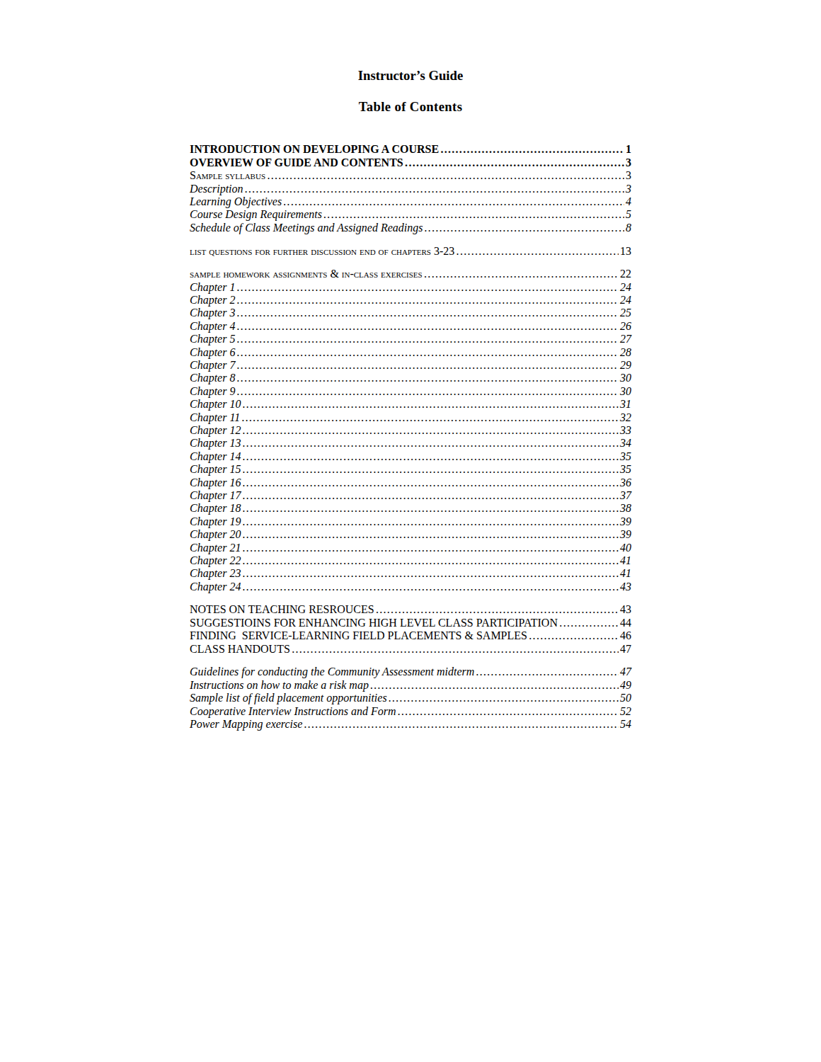Instructor’s Guide
Table of Contents
Introduction on Developing a Course 1
Overview of Guide and Contents 3
Sample syllabus 3
Description 3
Learning Objectives 4
Course Design Requirements 5
Schedule of Class Meetings and Assigned Readings 8
list questions for further discussion end of chapters 3-23 13
sample homework assignments & in-class exercises 22
Chapter 1 24
Chapter 2 24
Chapter 3 25
Chapter 4 26
Chapter 5 27
Chapter 6 28
Chapter 7 29
Chapter 8 30
Chapter 9 30
Chapter 10 31
Chapter 11 32
Chapter 12 33
Chapter 13 34
Chapter 14 35
Chapter 15 35
Chapter 16 36
Chapter 17 37
Chapter 18 38
Chapter 19 39
Chapter 20 39
Chapter 21 40
Chapter 22 41
Chapter 23 41
Chapter 24 43
NOTES ON TEACHING RESROUCES 43
SUGGESTIOINS FOR ENHANCING HIGH LEVEL CLASS PARTICIPATION 44
FINDING SERVICE-LEARNING FIELD PLACEMENTS & SAMPLES 46
CLASS HANDOUTS 47
Guidelines for conducting the Community Assessment midterm 47
Instructions on how to make a risk map 49
Sample list of field placement opportunities 50
Cooperative Interview Instructions and Form 52
Power Mapping exercise 54